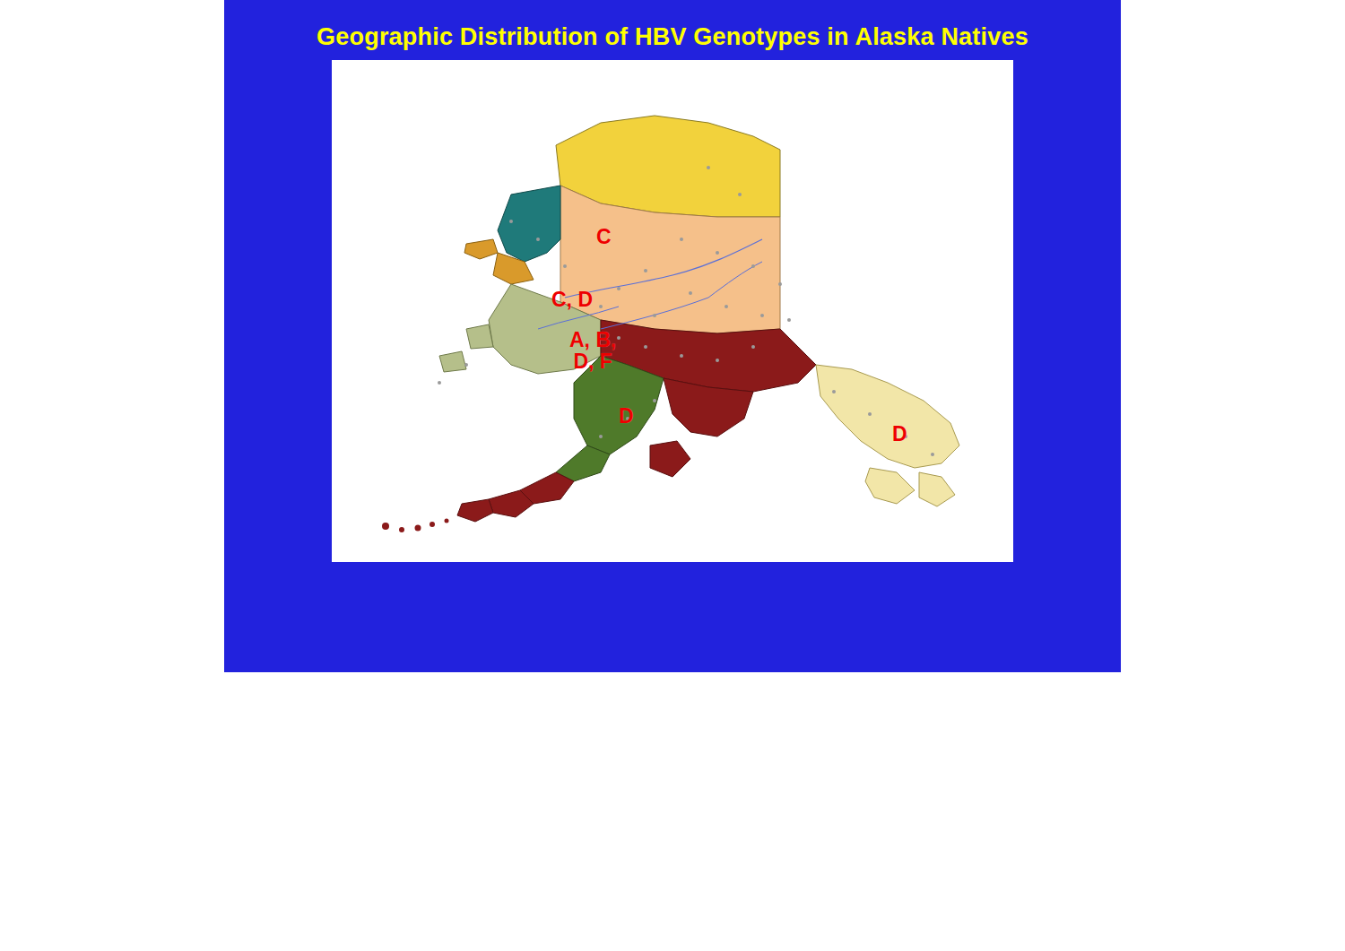Geographic Distribution of HBV Genotypes in Alaska Natives
C
C, D
A, B,
D, F
D
D